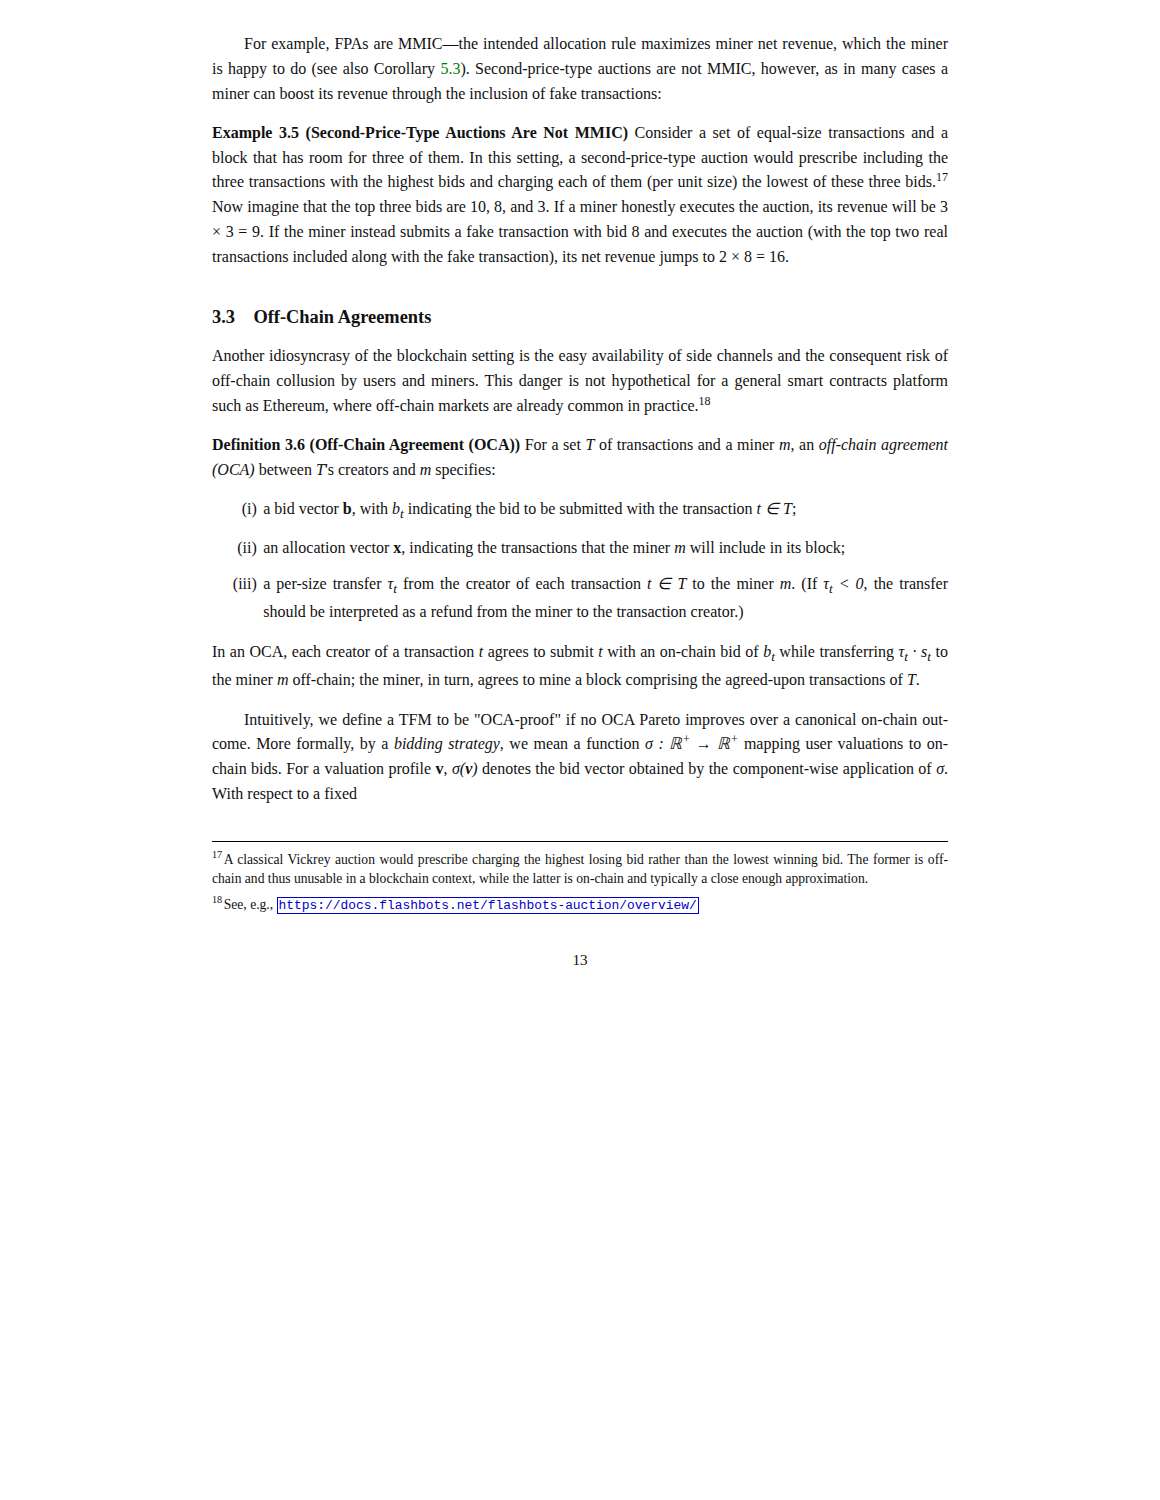For example, FPAs are MMIC—the intended allocation rule maximizes miner net revenue, which the miner is happy to do (see also Corollary 5.3). Second-price-type auctions are not MMIC, however, as in many cases a miner can boost its revenue through the inclusion of fake transactions:
Example 3.5 (Second-Price-Type Auctions Are Not MMIC) Consider a set of equal-size transactions and a block that has room for three of them. In this setting, a second-price-type auction would prescribe including the three transactions with the highest bids and charging each of them (per unit size) the lowest of these three bids.17 Now imagine that the top three bids are 10, 8, and 3. If a miner honestly executes the auction, its revenue will be 3 × 3 = 9. If the miner instead submits a fake transaction with bid 8 and executes the auction (with the top two real transactions included along with the fake transaction), its net revenue jumps to 2 × 8 = 16.
3.3 Off-Chain Agreements
Another idiosyncrasy of the blockchain setting is the easy availability of side channels and the consequent risk of off-chain collusion by users and miners. This danger is not hypothetical for a general smart contracts platform such as Ethereum, where off-chain markets are already common in practice.18
Definition 3.6 (Off-Chain Agreement (OCA)) For a set T of transactions and a miner m, an off-chain agreement (OCA) between T's creators and m specifies:
(i) a bid vector b, with bt indicating the bid to be submitted with the transaction t ∈ T;
(ii) an allocation vector x, indicating the transactions that the miner m will include in its block;
(iii) a per-size transfer τt from the creator of each transaction t ∈ T to the miner m. (If τt < 0, the transfer should be interpreted as a refund from the miner to the transaction creator.)
In an OCA, each creator of a transaction t agrees to submit t with an on-chain bid of bt while transferring τt · st to the miner m off-chain; the miner, in turn, agrees to mine a block comprising the agreed-upon transactions of T.
Intuitively, we define a TFM to be "OCA-proof" if no OCA Pareto improves over a canonical on-chain outcome. More formally, by a bidding strategy, we mean a function σ : ℝ+ → ℝ+ mapping user valuations to on-chain bids. For a valuation profile v, σ(v) denotes the bid vector obtained by the component-wise application of σ. With respect to a fixed
17A classical Vickrey auction would prescribe charging the highest losing bid rather than the lowest winning bid. The former is off-chain and thus unusable in a blockchain context, while the latter is on-chain and typically a close enough approximation.
18See, e.g., https://docs.flashbots.net/flashbots-auction/overview/
13